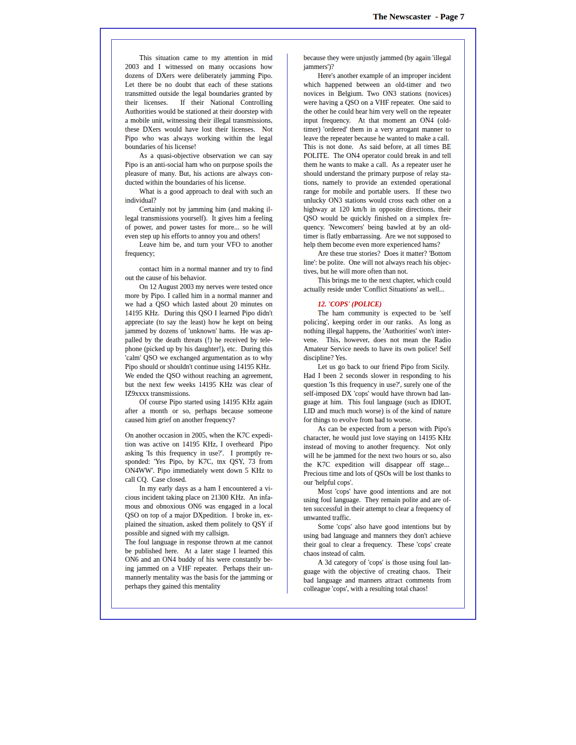The Newscaster - Page 7
This situation came to my attention in mid 2003 and I witnessed on many occasions how dozens of DXers were deliberately jamming Pipo. Let there be no doubt that each of these stations transmitted outside the legal boundaries granted by their licenses. If their National Controlling Authorities would be stationed at their doorstep with a mobile unit, witnessing their illegal transmissions, these DXers would have lost their licenses. Not Pipo who was always working within the legal boundaries of his license!
As a quasi-objective observation we can say Pipo is an anti-social ham who on purpose spoils the pleasure of many. But, his actions are always conducted within the boundaries of his license.
What is a good approach to deal with such an individual?
Certainly not by jamming him (and making illegal transmissions yourself). It gives him a feeling of power, and power tastes for more... so he will even step up his efforts to annoy you and others!
Leave him be, and turn your VFO to another frequency;
contact him in a normal manner and try to find out the cause of his behavior.
On 12 August 2003 my nerves were tested once more by Pipo. I called him in a normal manner and we had a QSO which lasted about 20 minutes on 14195 KHz. During this QSO I learned Pipo didn't appreciate (to say the least) how he kept on being jammed by dozens of 'unknown' hams. He was appalled by the death threats (!) he received by telephone (picked up by his daughter!), etc. During this 'calm' QSO we exchanged argumentation as to why Pipo should or shouldn't continue using 14195 KHz. We ended the QSO without reaching an agreement, but the next few weeks 14195 KHz was clear of IZ9xxxx transmissions.
Of course Pipo started using 14195 KHz again after a month or so, perhaps because someone caused him grief on another frequency?
On another occasion in 2005, when the K7C expedition was active on 14195 KHz, I overheard Pipo asking 'Is this frequency in use?'. I promptly responded: 'Yes Pipo, by K7C, tnx QSY, 73 from ON4WW'. Pipo immediately went down 5 KHz to call CQ. Case closed.
In my early days as a ham I encountered a vicious incident taking place on 21300 KHz. An infamous and obnoxious ON6 was engaged in a local QSO on top of a major DXpedition. I broke in, explained the situation, asked them politely to QSY if possible and signed with my callsign.
The foul language in response thrown at me cannot be published here. At a later stage I learned this ON6 and an ON4 buddy of his were constantly being jammed on a VHF repeater. Perhaps their unmannerly mentality was the basis for the jamming or perhaps they gained this mentality
because they were unjustly jammed (by again 'illegal jammers')?
Here's another example of an improper incident which happened between an old-timer and two novices in Belgium. Two ON3 stations (novices) were having a QSO on a VHF repeater. One said to the other he could hear him very well on the repeater input frequency. At that moment an ON4 (old-timer) 'ordered' them in a very arrogant manner to leave the repeater because he wanted to make a call. This is not done. As said before, at all times BE POLITE. The ON4 operator could break in and tell them he wants to make a call. As a repeater user he should understand the primary purpose of relay stations, namely to provide an extended operational range for mobile and portable users. If these two unlucky ON3 stations would cross each other on a highway at 120 km/h in opposite directions, their QSO would be quickly finished on a simplex frequency. 'Newcomers' being bawled at by an old-timer is flatly embarrassing. Are we not supposed to help them become even more experienced hams?
Are these true stories? Does it matter? 'Bottom line': be polite. One will not always reach his objectives, but he will more often than not.
This brings me to the next chapter, which could actually reside under 'Conflict Situations' as well...
12. 'COPS' (POLICE)
The ham community is expected to be 'self policing', keeping order in our ranks. As long as nothing illegal happens, the 'Authorities' won't intervene. This, however, does not mean the Radio Amateur Service needs to have its own police! Self discipline? Yes.
Let us go back to our friend Pipo from Sicily. Had I been 2 seconds slower in responding to his question 'Is this frequency in use?', surely one of the self-imposed DX 'cops' would have thrown bad language at him. This foul language (such as IDIOT, LID and much much worse) is of the kind of nature for things to evolve from bad to worse.
As can be expected from a person with Pipo's character, he would just love staying on 14195 KHz instead of moving to another frequency. Not only will he be jammed for the next two hours or so, also the K7C expedition will disappear off stage... Precious time and lots of QSOs will be lost thanks to our 'helpful cops'.
Most 'cops' have good intentions and are not using foul language. They remain polite and are often successful in their attempt to clear a frequency of unwanted traffic.
Some 'cops' also have good intentions but by using bad language and manners they don't achieve their goal to clear a frequency. These 'cops' create chaos instead of calm.
A 3d category of 'cops' is those using foul language with the objective of creating chaos. Their bad language and manners attract comments from colleague 'cops', with a resulting total chaos!